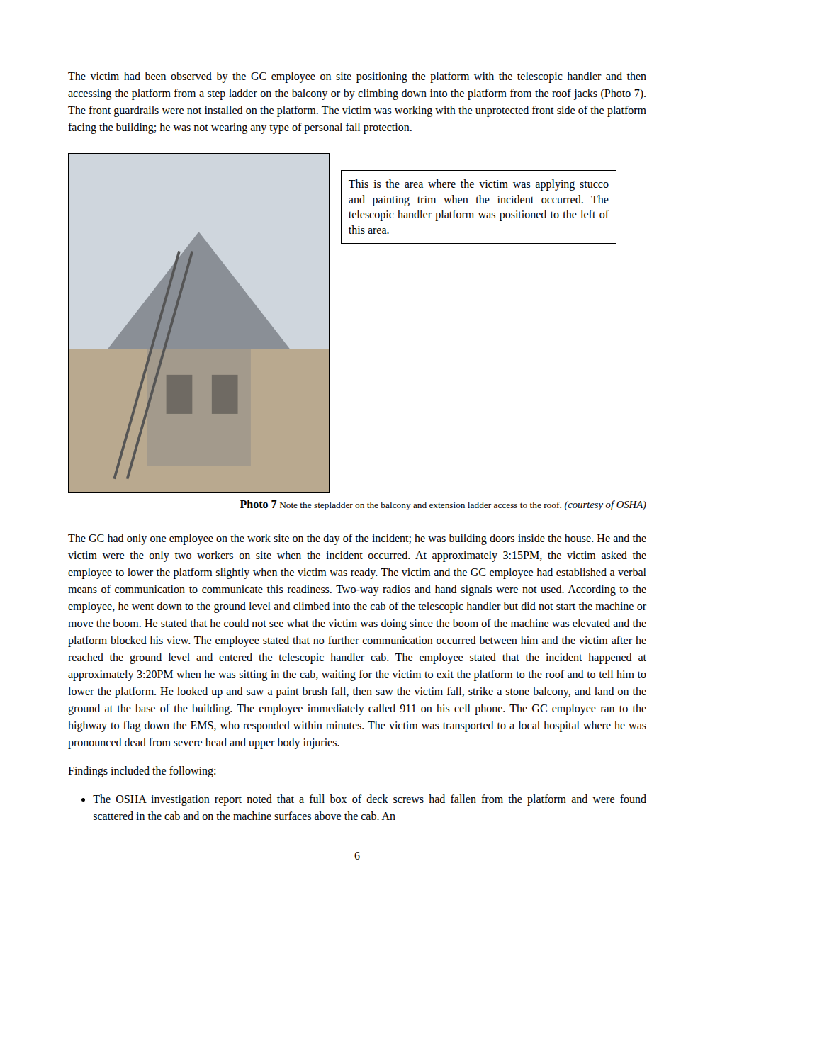The victim had been observed by the GC employee on site positioning the platform with the telescopic handler and then accessing the platform from a step ladder on the balcony or by climbing down into the platform from the roof jacks (Photo 7). The front guardrails were not installed on the platform. The victim was working with the unprotected front side of the platform facing the building; he was not wearing any type of personal fall protection.
This is the area where the victim was applying stucco and painting trim when the incident occurred. The telescopic handler platform was positioned to the left of this area.
Photo 7 Note the stepladder on the balcony and extension ladder access to the roof. (courtesy of OSHA)
The GC had only one employee on the work site on the day of the incident; he was building doors inside the house. He and the victim were the only two workers on site when the incident occurred. At approximately 3:15PM, the victim asked the employee to lower the platform slightly when the victim was ready. The victim and the GC employee had established a verbal means of communication to communicate this readiness. Two-way radios and hand signals were not used. According to the employee, he went down to the ground level and climbed into the cab of the telescopic handler but did not start the machine or move the boom. He stated that he could not see what the victim was doing since the boom of the machine was elevated and the platform blocked his view. The employee stated that no further communication occurred between him and the victim after he reached the ground level and entered the telescopic handler cab. The employee stated that the incident happened at approximately 3:20PM when he was sitting in the cab, waiting for the victim to exit the platform to the roof and to tell him to lower the platform. He looked up and saw a paint brush fall, then saw the victim fall, strike a stone balcony, and land on the ground at the base of the building. The employee immediately called 911 on his cell phone. The GC employee ran to the highway to flag down the EMS, who responded within minutes. The victim was transported to a local hospital where he was pronounced dead from severe head and upper body injuries.
Findings included the following:
The OSHA investigation report noted that a full box of deck screws had fallen from the platform and were found scattered in the cab and on the machine surfaces above the cab. An
6